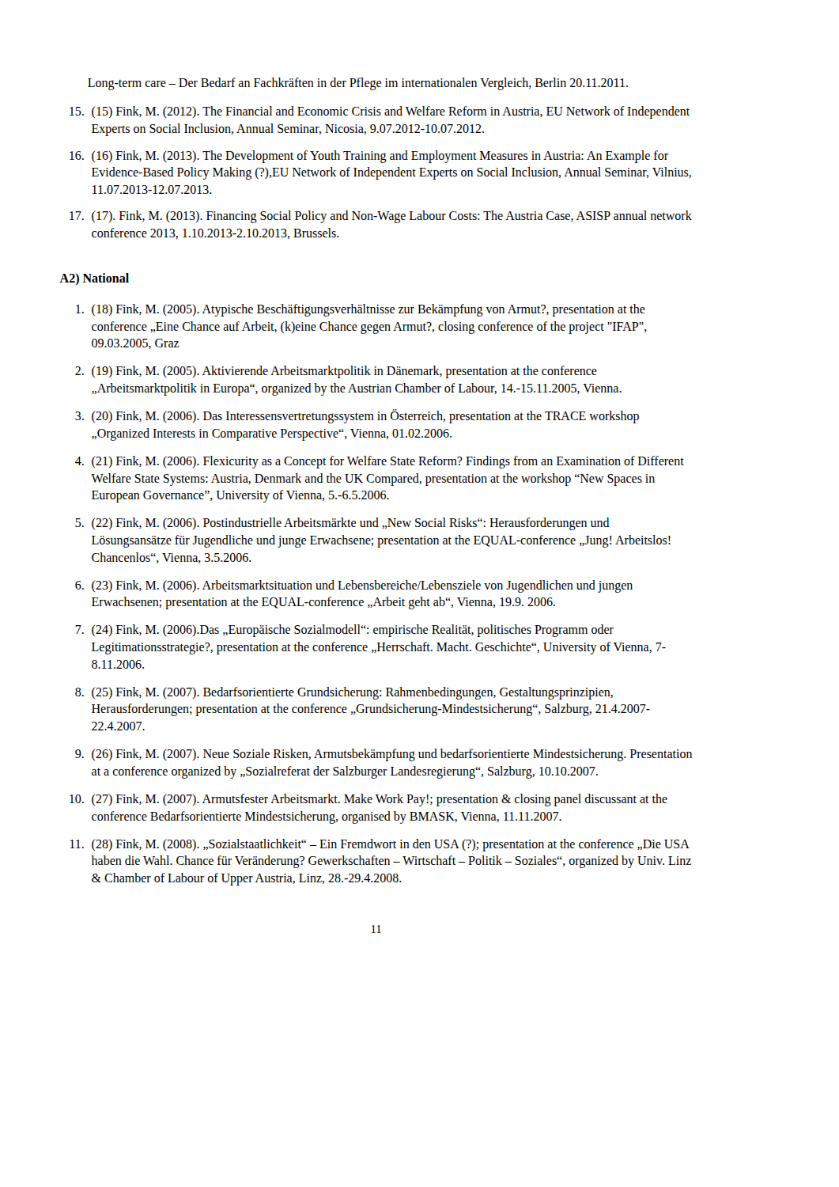Long-term care – Der Bedarf an Fachkräften in der Pflege im internationalen Vergleich, Berlin 20.11.2011.
(15) Fink, M. (2012). The Financial and Economic Crisis and Welfare Reform in Austria, EU Network of Independent Experts on Social Inclusion, Annual Seminar, Nicosia, 9.07.2012-10.07.2012.
(16) Fink, M. (2013). The Development of Youth Training and Employment Measures in Austria: An Example for Evidence-Based Policy Making (?),EU Network of Independent Experts on Social Inclusion, Annual Seminar, Vilnius, 11.07.2013-12.07.2013.
(17). Fink, M. (2013). Financing Social Policy and Non-Wage Labour Costs: The Austria Case, ASISP annual network conference 2013, 1.10.2013-2.10.2013, Brussels.
A2) National
(18) Fink, M. (2005). Atypische Beschäftigungsverhältnisse zur Bekämpfung von Armut?, presentation at the conference „Eine Chance auf Arbeit, (k)eine Chance gegen Armut?, closing conference of the project "IFAP", 09.03.2005, Graz
(19) Fink, M. (2005). Aktivierende Arbeitsmarktpolitik in Dänemark, presentation at the conference „Arbeitsmarktpolitik in Europa“, organized by the Austrian Chamber of Labour, 14.-15.11.2005, Vienna.
(20) Fink, M. (2006). Das Interessensvertretungssystem in Österreich, presentation at the TRACE workshop „Organized Interests in Comparative Perspective“, Vienna, 01.02.2006.
(21) Fink, M. (2006). Flexicurity as a Concept for Welfare State Reform? Findings from an Examination of Different Welfare State Systems: Austria, Denmark and the UK Compared, presentation at the workshop “New Spaces in European Governance”, University of Vienna, 5.-6.5.2006.
(22) Fink, M. (2006). Postindustrielle Arbeitsmärkte und „New Social Risks“: Herausforderungen und Lösungsansätze für Jugendliche und junge Erwachsene; presentation at the EQUAL-conference „Jung! Arbeitslos! Chancenlos“, Vienna, 3.5.2006.
(23) Fink, M. (2006). Arbeitsmarktsituation und Lebensbereiche/Lebensziele von Jugendlichen und jungen Erwachsenen; presentation at the EQUAL-conference „Arbeit geht ab“, Vienna, 19.9. 2006.
(24) Fink, M. (2006).Das „Europäische Sozialmodell“: empirische Realität, politisches Programm oder Legitimationsstrategie?, presentation at the conference „Herrschaft. Macht. Geschichte“, University of Vienna, 7-8.11.2006.
(25) Fink, M. (2007). Bedarfsorientierte Grundsicherung: Rahmenbedingungen, Gestaltungsprinzipien, Herausforderungen; presentation at the conference „Grundsicherung-Mindestsicherung“, Salzburg, 21.4.2007-22.4.2007.
(26) Fink, M. (2007). Neue Soziale Risken, Armutsbekämpfung und bedarfsorientierte Mindestsicherung. Presentation at a conference organized by „Sozialreferat der Salzburger Landesregierung“, Salzburg, 10.10.2007.
(27) Fink, M. (2007). Armutsfester Arbeitsmarkt. Make Work Pay!; presentation & closing panel discussant at the conference Bedarfsorientierte Mindestsicherung, organised by BMASK, Vienna, 11.11.2007.
(28) Fink, M. (2008). „Sozialstaatlichkeit“ – Ein Fremdwort in den USA (?); presentation at the conference „Die USA haben die Wahl. Chance für Veränderung? Gewerkschaften – Wirtschaft – Politik – Soziales“, organized by Univ. Linz & Chamber of Labour of Upper Austria, Linz, 28.-29.4.2008.
11